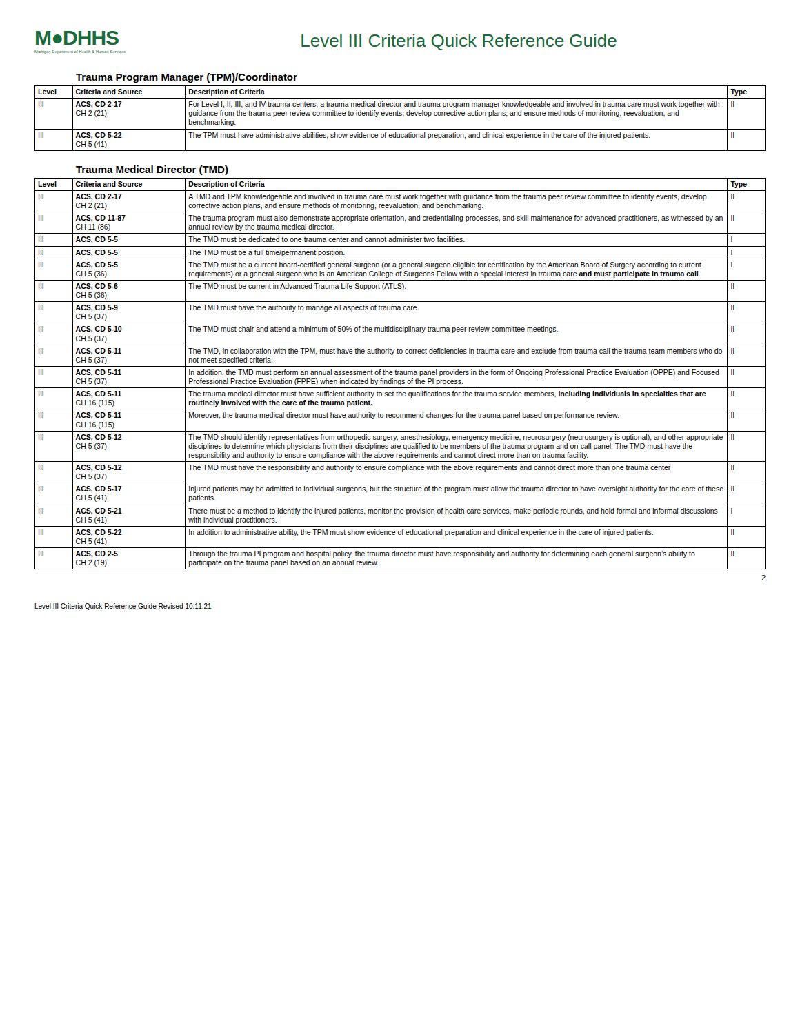M●DHHS
Michigan Department of Health & Human Services
Level III Criteria Quick Reference Guide
Trauma Program Manager (TPM)/Coordinator
| Level | Criteria and Source | Description of Criteria | Type |
| --- | --- | --- | --- |
| III | ACS, CD 2-17 CH 2 (21) | For Level I, II, III, and IV trauma centers, a trauma medical director and trauma program manager knowledgeable and involved in trauma care must work together with guidance from the trauma peer review committee to identify events; develop corrective action plans; and ensure methods of monitoring, reevaluation, and benchmarking. | II |
| III | ACS, CD 5-22 CH 5 (41) | The TPM must have administrative abilities, show evidence of educational preparation, and clinical experience in the care of the injured patients. | II |
Trauma Medical Director (TMD)
| Level | Criteria and Source | Description of Criteria | Type |
| --- | --- | --- | --- |
| III | ACS, CD 2-17 CH 2 (21) | A TMD and TPM knowledgeable and involved in trauma care must work together with guidance from the trauma peer review committee to identify events, develop corrective action plans, and ensure methods of monitoring, reevaluation, and benchmarking. | II |
| III | ACS, CD 11-87 CH 11 (86) | The trauma program must also demonstrate appropriate orientation, and credentialing processes, and skill maintenance for advanced practitioners, as witnessed by an annual review by the trauma medical director. | II |
| III | ACS, CD 5-5 | The TMD must be dedicated to one trauma center and cannot administer two facilities. | I |
| III | ACS, CD 5-5 | The TMD must be a full time/permanent position. | I |
| III | ACS, CD 5-5 CH 5 (36) | The TMD must be a current board-certified general surgeon (or a general surgeon eligible for certification by the American Board of Surgery according to current requirements) or a general surgeon who is an American College of Surgeons Fellow with a special interest in trauma care and must participate in trauma call . | I |
| III | ACS, CD 5-6 CH 5 (36) | The TMD must be current in Advanced Trauma Life Support (ATLS). | II |
| III | ACS, CD 5-9 CH 5 (37) | The TMD must have the authority to manage all aspects of trauma care. | II |
| III | ACS, CD 5-10 CH 5 (37) | The TMD must chair and attend a minimum of 50% of the multidisciplinary trauma peer review committee meetings. | II |
| III | ACS, CD 5-11 CH 5 (37) | The TMD, in collaboration with the TPM, must have the authority to correct deficiencies in trauma care and exclude from trauma call the trauma team members who do not meet specified criteria. | II |
| III | ACS, CD 5-11 CH 5 (37) | In addition, the TMD must perform an annual assessment of the trauma panel providers in the form of Ongoing Professional Practice Evaluation (OPPE) and Focused Professional Practice Evaluation (FPPE) when indicated by findings of the PI process. | II |
| III | ACS, CD 5-11 CH 16 (115) | The trauma medical director must have sufficient authority to set the qualifications for the trauma service members, including individuals in specialties that are routinely involved with the care of the trauma patient. | II |
| III | ACS, CD 5-11 CH 16 (115) | Moreover, the trauma medical director must have authority to recommend changes for the trauma panel based on performance review. | II |
| III | ACS, CD 5-12 CH 5 (37) | The TMD should identify representatives from orthopedic surgery, anesthesiology, emergency medicine, neurosurgery (neurosurgery is optional), and other appropriate disciplines to determine which physicians from their disciplines are qualified to be members of the trauma program and on-call panel. The TMD must have the responsibility and authority to ensure compliance with the above requirements and cannot direct more than on trauma facility. | II |
| III | ACS, CD 5-12 CH 5 (37) | The TMD must have the responsibility and authority to ensure compliance with the above requirements and cannot direct more than one trauma center | II |
| III | ACS, CD 5-17 CH 5 (41) | Injured patients may be admitted to individual surgeons, but the structure of the program must allow the trauma director to have oversight authority for the care of these patients. | II |
| III | ACS, CD 5-21 CH 5 (41) | There must be a method to identify the injured patients, monitor the provision of health care services, make periodic rounds, and hold formal and informal discussions with individual practitioners. | I |
| III | ACS, CD 5-22 CH 5 (41) | In addition to administrative ability, the TPM must show evidence of educational preparation and clinical experience in the care of injured patients. | II |
| III | ACS, CD 2-5 CH 2 (19) | Through the trauma PI program and hospital policy, the trauma director must have responsibility and authority for determining each general surgeon’s ability to participate on the trauma panel based on an annual review. | II |
2
Level III Criteria Quick Reference Guide Revised 10.11.21